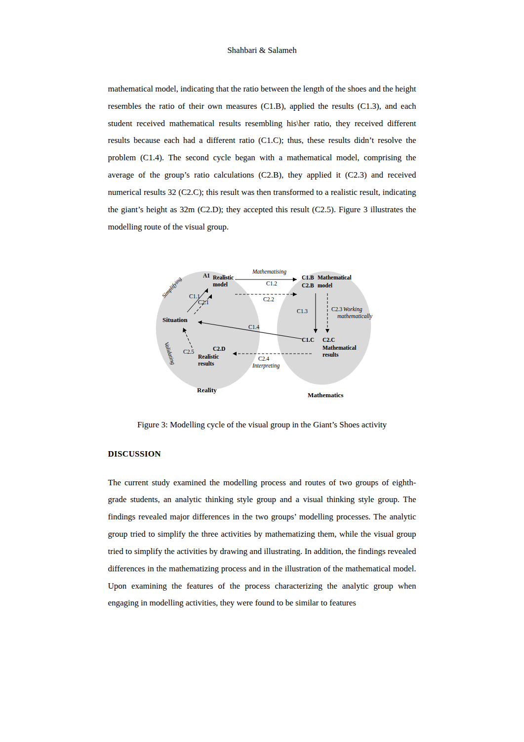Shahbari & Salameh
mathematical model, indicating that the ratio between the length of the shoes and the height resembles the ratio of their own measures (C1.B), applied the results (C1.3), and each student received mathematical results resembling his\her ratio, they received different results because each had a different ratio (C1.C); thus, these results didn’t resolve the problem (C1.4). The second cycle began with a mathematical model, comprising the average of the group’s ratio calculations (C2.B), they applied it (C2.3) and received numerical results 32 (C2.C); this result was then transformed to a realistic result, indicating the giant’s height as 32m (C2.D); they accepted this result (C2.5). Figure 3 illustrates the modelling route of the visual group.
Mathematising C1.2 C2.2 Realistic model A1 Simplifying C1.1 C2.1 Situation Validating C2.5 C1.B Mathematical C2.B model C1.3 C2.3 Working mathematically C1.C C2.C Mathematical results C1.4 C2.4 Interpreting C2.D Realistic results Reality Mathematics
Figure 3: Modelling cycle of the visual group in the Giant’s Shoes activity
DISCUSSION
The current study examined the modelling process and routes of two groups of eighth-grade students, an analytic thinking style group and a visual thinking style group. The findings revealed major differences in the two groups’ modelling processes. The analytic group tried to simplify the three activities by mathematizing them, while the visual group tried to simplify the activities by drawing and illustrating. In addition, the findings revealed differences in the mathematizing process and in the illustration of the mathematical model. Upon examining the features of the process characterizing the analytic group when engaging in modelling activities, they were found to be similar to features